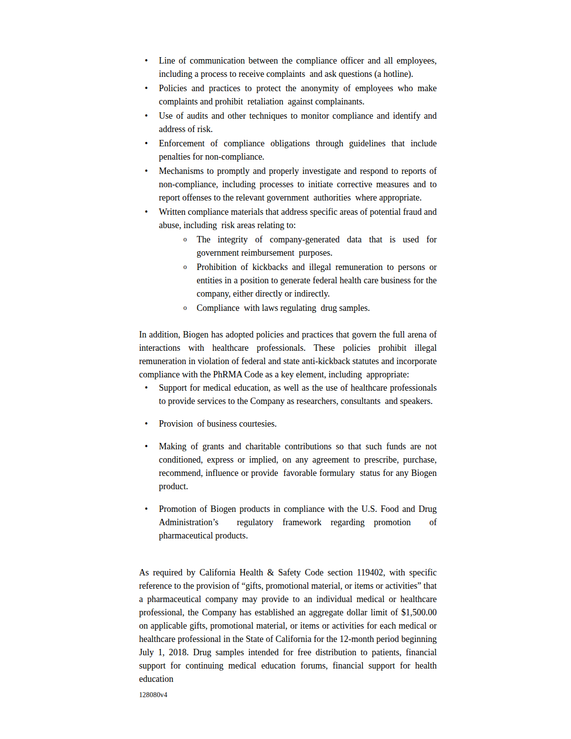Line of communication between the compliance officer and all employees, including a process to receive complaints and ask questions (a hotline).
Policies and practices to protect the anonymity of employees who make complaints and prohibit retaliation against complainants.
Use of audits and other techniques to monitor compliance and identify and address of risk.
Enforcement of compliance obligations through guidelines that include penalties for non-compliance.
Mechanisms to promptly and properly investigate and respond to reports of non-compliance, including processes to initiate corrective measures and to report offenses to the relevant government authorities where appropriate.
Written compliance materials that address specific areas of potential fraud and abuse, including risk areas relating to:
The integrity of company-generated data that is used for government reimbursement purposes.
Prohibition of kickbacks and illegal remuneration to persons or entities in a position to generate federal health care business for the company, either directly or indirectly.
Compliance with laws regulating drug samples.
In addition, Biogen has adopted policies and practices that govern the full arena of interactions with healthcare professionals. These policies prohibit illegal remuneration in violation of federal and state anti-kickback statutes and incorporate compliance with the PhRMA Code as a key element, including appropriate:
Support for medical education, as well as the use of healthcare professionals to provide services to the Company as researchers, consultants and speakers.
Provision of business courtesies.
Making of grants and charitable contributions so that such funds are not conditioned, express or implied, on any agreement to prescribe, purchase, recommend, influence or provide favorable formulary status for any Biogen product.
Promotion of Biogen products in compliance with the U.S. Food and Drug Administration’s regulatory framework regarding promotion of pharmaceutical products.
As required by California Health & Safety Code section 119402, with specific reference to the provision of “gifts, promotional material, or items or activities” that a pharmaceutical company may provide to an individual medical or healthcare professional, the Company has established an aggregate dollar limit of $1,500.00 on applicable gifts, promotional material, or items or activities for each medical or healthcare professional in the State of California for the 12-month period beginning July 1, 2018. Drug samples intended for free distribution to patients, financial support for continuing medical education forums, financial support for health education
128080v4